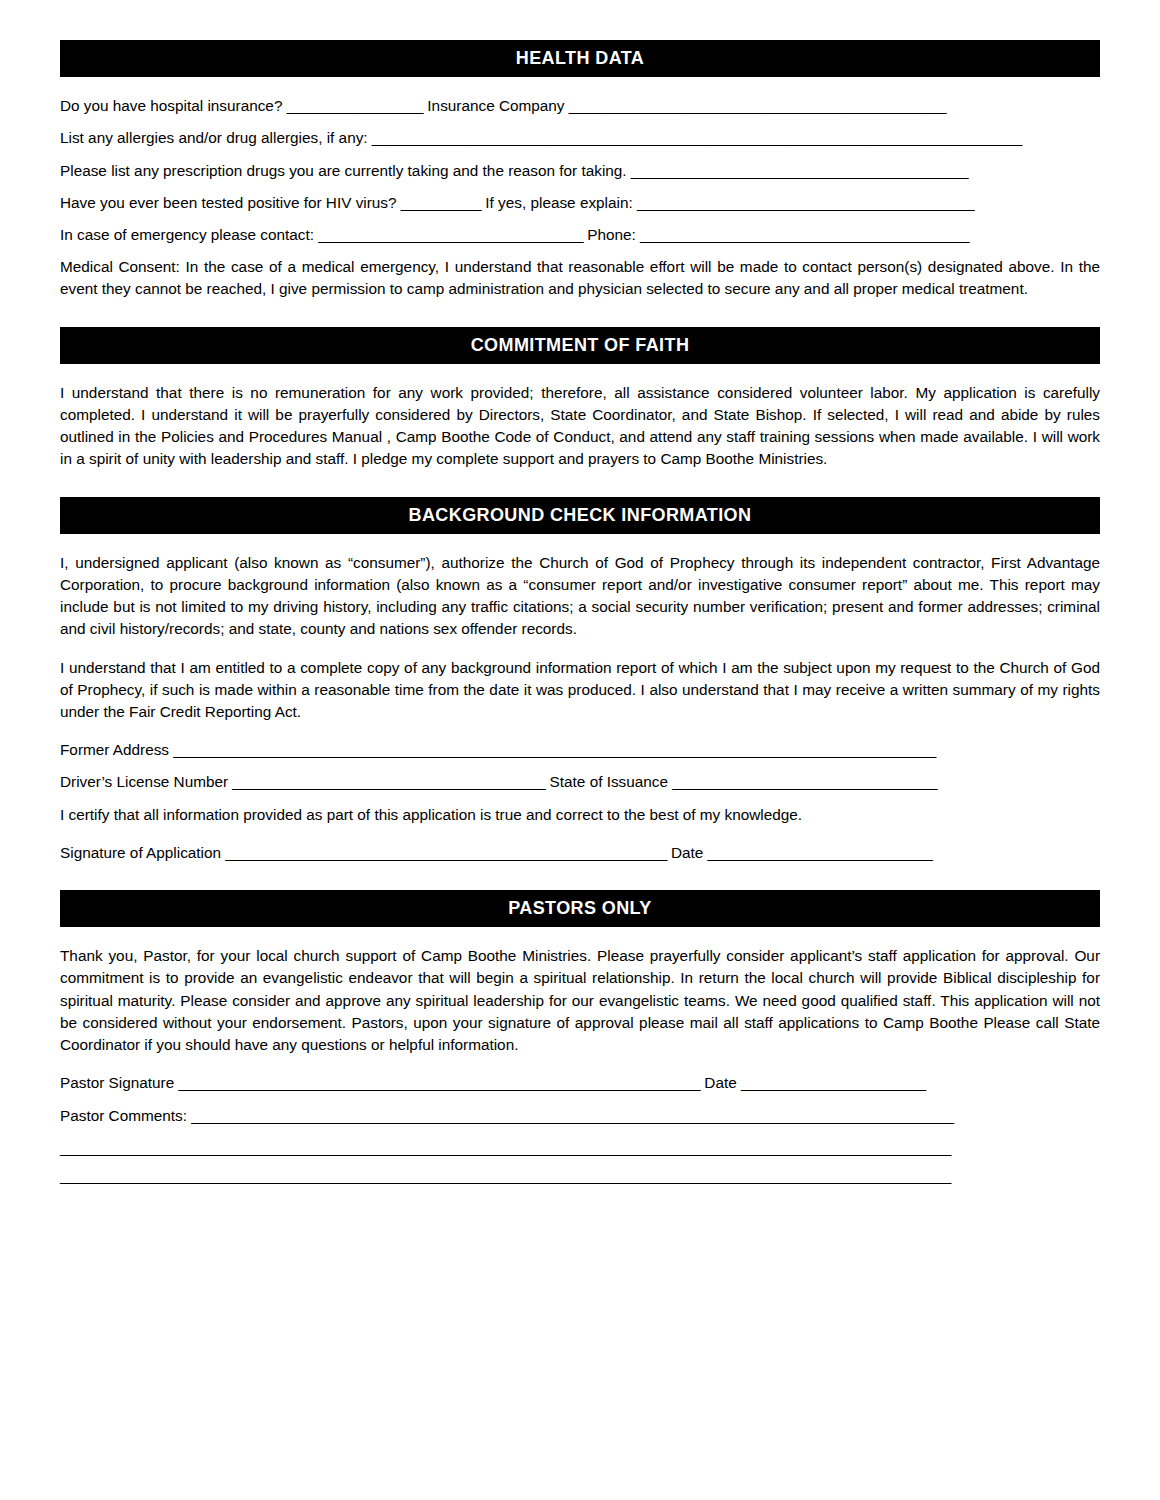HEALTH DATA
Do you have hospital insurance? _________________ Insurance Company _______________________________________________
List any allergies and/or drug allergies, if any: _________________________________________________________________________________
Please list any prescription drugs you are currently taking and the reason for taking. __________________________________________
Have you ever been tested positive for HIV virus? __________ If yes, please explain: __________________________________________
In case of emergency please contact: _________________________________ Phone: _________________________________________
Medical Consent: In the case of a medical emergency, I understand that reasonable effort will be made to contact person(s) designated above. In the event they cannot be reached, I give permission to camp administration and physician selected to secure any and all proper medical treatment.
COMMITMENT OF FAITH
I understand that there is no remuneration for any work provided; therefore, all assistance considered volunteer labor. My application is carefully completed. I understand it will be prayerfully considered by Directors, State Coordinator, and State Bishop. If selected, I will read and abide by rules outlined in the Policies and Procedures Manual , Camp Boothe Code of Conduct, and attend any staff training sessions when made available. I will work in a spirit of unity with leadership and staff. I pledge my complete support and prayers to Camp Boothe Ministries.
BACKGROUND CHECK INFORMATION
I, undersigned applicant (also known as “consumer”), authorize the Church of God of Prophecy through its independent contractor, First Advantage Corporation, to procure background information (also known as a “consumer report and/or investigative consumer report” about me. This report may include but is not limited to my driving history, including any traffic citations; a social security number verification; present and former addresses; criminal and civil history/records; and state, county and nations sex offender records.
I understand that I am entitled to a complete copy of any background information report of which I am the subject upon my request to the Church of God of Prophecy, if such is made within a reasonable time from the date it was produced. I also understand that I may receive a written summary of my rights under the Fair Credit Reporting Act.
Former Address _______________________________________________________________________________________________
Driver’s License Number _______________________________________ State of Issuance _________________________________
I certify that all information provided as part of this application is true and correct to the best of my knowledge.
Signature of Application _______________________________________________________ Date ____________________________
PASTORS ONLY
Thank you, Pastor, for your local church support of Camp Boothe Ministries. Please prayerfully consider applicant’s staff application for approval. Our commitment is to provide an evangelistic endeavor that will begin a spiritual relationship. In return the local church will provide Biblical discipleship for spiritual maturity. Please consider and approve any spiritual leadership for our evangelistic teams. We need good qualified staff. This application will not be considered without your endorsement. Pastors, upon your signature of approval please mail all staff applications to Camp Boothe Please call State Coordinator if you should have any questions or helpful information.
Pastor Signature _________________________________________________________________ Date _______________________
Pastor Comments: _______________________________________________________________________________________________
_______________________________________________________________________________________________________________
_______________________________________________________________________________________________________________